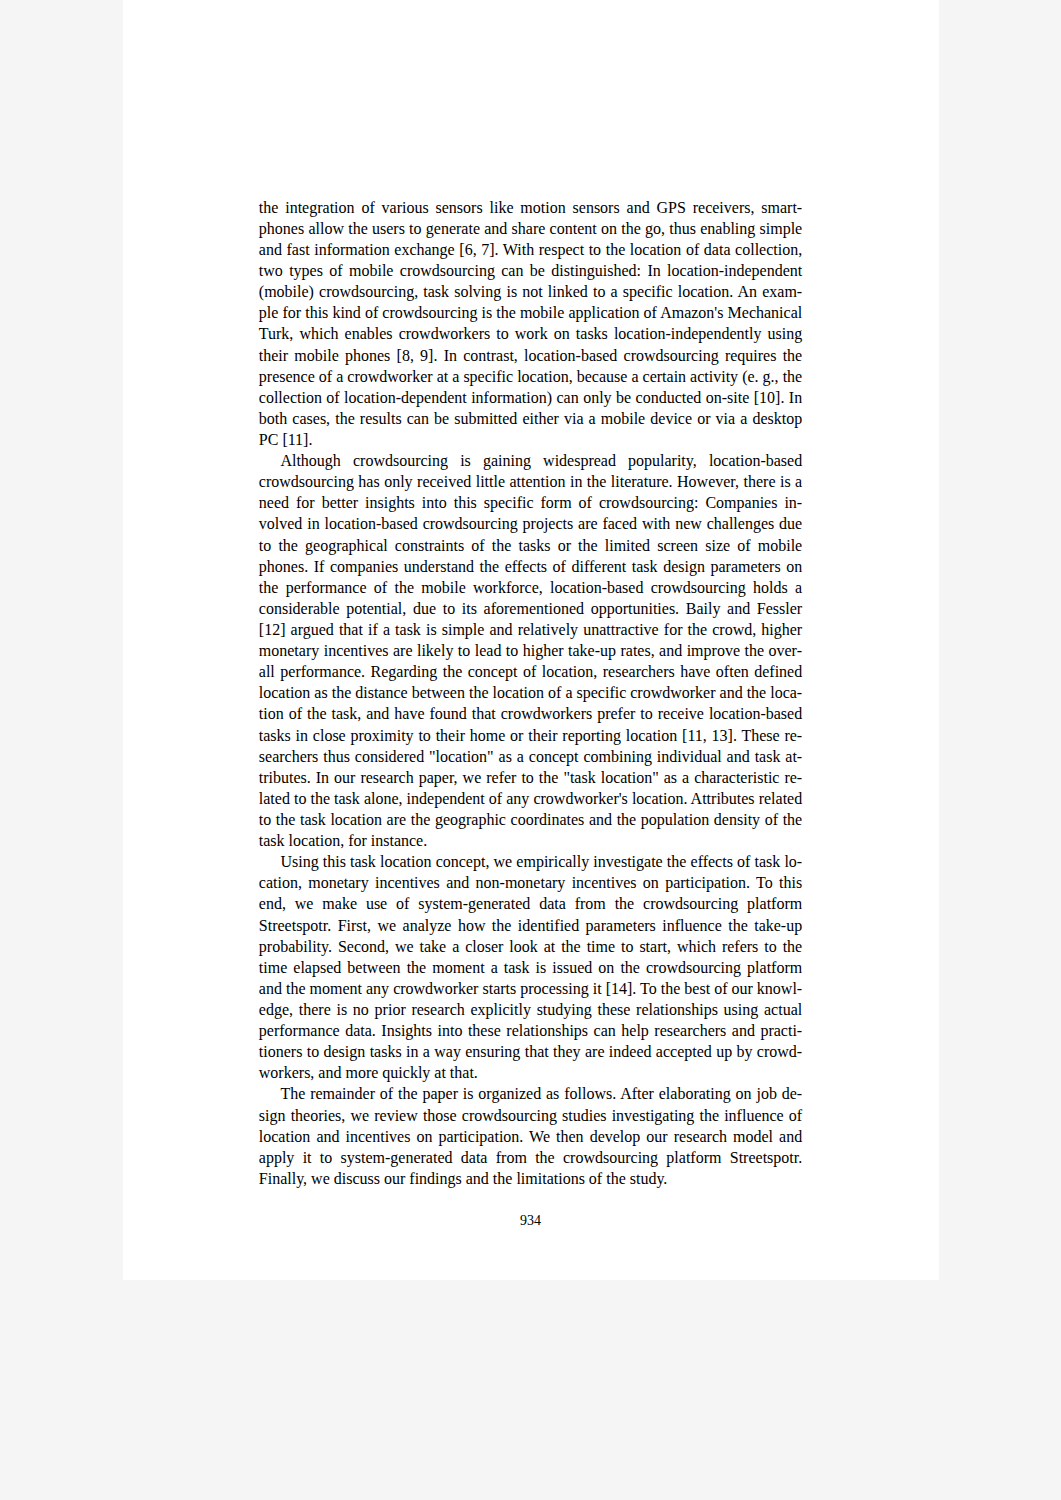the integration of various sensors like motion sensors and GPS receivers, smartphones allow the users to generate and share content on the go, thus enabling simple and fast information exchange [6, 7]. With respect to the location of data collection, two types of mobile crowdsourcing can be distinguished: In location-independent (mobile) crowdsourcing, task solving is not linked to a specific location. An example for this kind of crowdsourcing is the mobile application of Amazon's Mechanical Turk, which enables crowdworkers to work on tasks location-independently using their mobile phones [8, 9]. In contrast, location-based crowdsourcing requires the presence of a crowdworker at a specific location, because a certain activity (e. g., the collection of location-dependent information) can only be conducted on-site [10]. In both cases, the results can be submitted either via a mobile device or via a desktop PC [11].
Although crowdsourcing is gaining widespread popularity, location-based crowdsourcing has only received little attention in the literature. However, there is a need for better insights into this specific form of crowdsourcing: Companies involved in location-based crowdsourcing projects are faced with new challenges due to the geographical constraints of the tasks or the limited screen size of mobile phones. If companies understand the effects of different task design parameters on the performance of the mobile workforce, location-based crowdsourcing holds a considerable potential, due to its aforementioned opportunities. Baily and Fessler [12] argued that if a task is simple and relatively unattractive for the crowd, higher monetary incentives are likely to lead to higher take-up rates, and improve the overall performance. Regarding the concept of location, researchers have often defined location as the distance between the location of a specific crowdworker and the location of the task, and have found that crowdworkers prefer to receive location-based tasks in close proximity to their home or their reporting location [11, 13]. These researchers thus considered "location" as a concept combining individual and task attributes. In our research paper, we refer to the "task location" as a characteristic related to the task alone, independent of any crowdworker's location. Attributes related to the task location are the geographic coordinates and the population density of the task location, for instance.
Using this task location concept, we empirically investigate the effects of task location, monetary incentives and non-monetary incentives on participation. To this end, we make use of system-generated data from the crowdsourcing platform Streetspotr. First, we analyze how the identified parameters influence the take-up probability. Second, we take a closer look at the time to start, which refers to the time elapsed between the moment a task is issued on the crowdsourcing platform and the moment any crowdworker starts processing it [14]. To the best of our knowledge, there is no prior research explicitly studying these relationships using actual performance data. Insights into these relationships can help researchers and practitioners to design tasks in a way ensuring that they are indeed accepted up by crowdworkers, and more quickly at that.
The remainder of the paper is organized as follows. After elaborating on job design theories, we review those crowdsourcing studies investigating the influence of location and incentives on participation. We then develop our research model and apply it to system-generated data from the crowdsourcing platform Streetspotr. Finally, we discuss our findings and the limitations of the study.
934